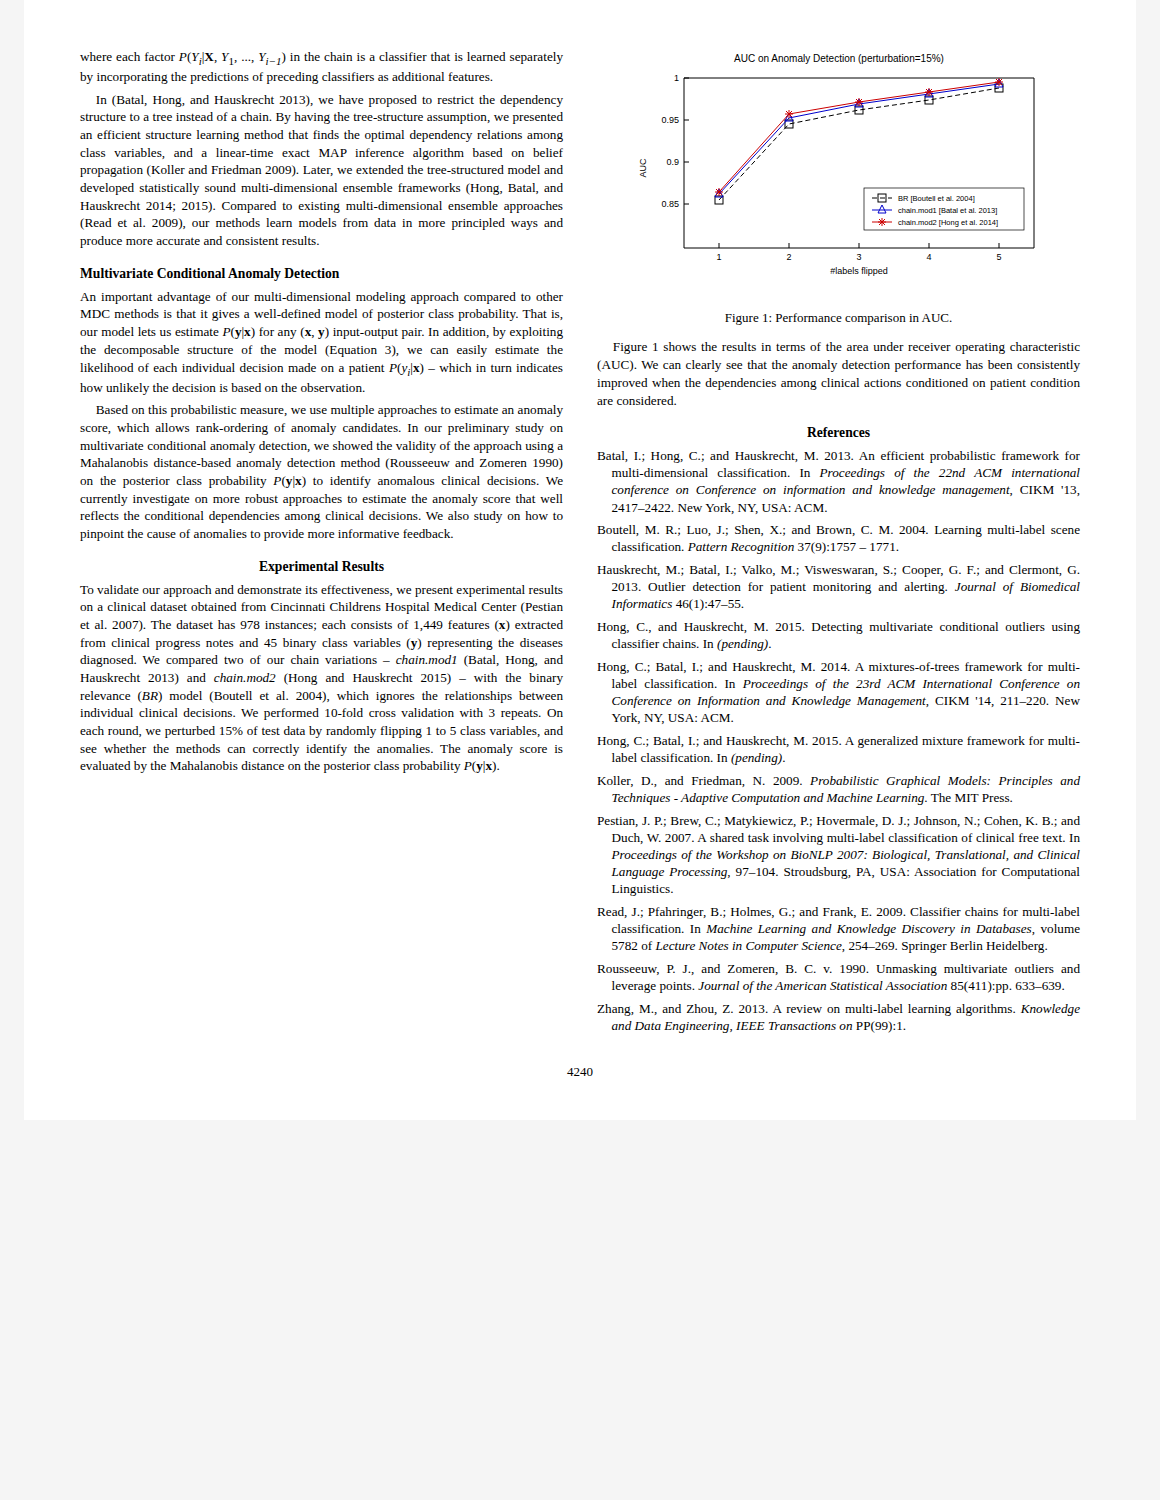where each factor P(Yi|X, Y1, ..., Yi−1) in the chain is a classifier that is learned separately by incorporating the predictions of preceding classifiers as additional features.
In (Batal, Hong, and Hauskrecht 2013), we have proposed to restrict the dependency structure to a tree instead of a chain. By having the tree-structure assumption, we presented an efficient structure learning method that finds the optimal dependency relations among class variables, and a linear-time exact MAP inference algorithm based on belief propagation (Koller and Friedman 2009). Later, we extended the tree-structured model and developed statistically sound multi-dimensional ensemble frameworks (Hong, Batal, and Hauskrecht 2014; 2015). Compared to existing multi-dimensional ensemble approaches (Read et al. 2009), our methods learn models from data in more principled ways and produce more accurate and consistent results.
Multivariate Conditional Anomaly Detection
An important advantage of our multi-dimensional modeling approach compared to other MDC methods is that it gives a well-defined model of posterior class probability. That is, our model lets us estimate P(y|x) for any (x, y) input-output pair. In addition, by exploiting the decomposable structure of the model (Equation 3), we can easily estimate the likelihood of each individual decision made on a patient P(yi|x) – which in turn indicates how unlikely the decision is based on the observation.
Based on this probabilistic measure, we use multiple approaches to estimate an anomaly score, which allows rank-ordering of anomaly candidates. In our preliminary study on multivariate conditional anomaly detection, we showed the validity of the approach using a Mahalanobis distance-based anomaly detection method (Rousseeuw and Zomeren 1990) on the posterior class probability P(y|x) to identify anomalous clinical decisions. We currently investigate on more robust approaches to estimate the anomaly score that well reflects the conditional dependencies among clinical decisions. We also study on how to pinpoint the cause of anomalies to provide more informative feedback.
Experimental Results
To validate our approach and demonstrate its effectiveness, we present experimental results on a clinical dataset obtained from Cincinnati Childrens Hospital Medical Center (Pestian et al. 2007). The dataset has 978 instances; each consists of 1,449 features (x) extracted from clinical progress notes and 45 binary class variables (y) representing the diseases diagnosed. We compared two of our chain variations – chain.mod1 (Batal, Hong, and Hauskrecht 2013) and chain.mod2 (Hong and Hauskrecht 2015) – with the binary relevance (BR) model (Boutell et al. 2004), which ignores the relationships between individual clinical decisions. We performed 10-fold cross validation with 3 repeats. On each round, we perturbed 15% of test data by randomly flipping 1 to 5 class variables, and see whether the methods can correctly identify the anomalies. The anomaly score is evaluated by the Mahalanobis distance on the posterior class probability P(y|x).
AUC on Anomaly Detection (perturbation=15%) 1 0.95 0.9 0.85 AUC 1 2 3 4 5 #labels flipped BR [Boutell et al. 2004] chain.mod1 [Batal et al. 2013] chain.mod2 [Hong et al. 2014]
Figure 1: Performance comparison in AUC.
Figure 1 shows the results in terms of the area under receiver operating characteristic (AUC). We can clearly see that the anomaly detection performance has been consistently improved when the dependencies among clinical actions conditioned on patient condition are considered.
References
Batal, I.; Hong, C.; and Hauskrecht, M. 2013. An efficient probabilistic framework for multi-dimensional classification. In Proceedings of the 22nd ACM international conference on Conference on information and knowledge management, CIKM '13, 2417–2422. New York, NY, USA: ACM.
Boutell, M. R.; Luo, J.; Shen, X.; and Brown, C. M. 2004. Learning multi-label scene classification. Pattern Recognition 37(9):1757 – 1771.
Hauskrecht, M.; Batal, I.; Valko, M.; Visweswaran, S.; Cooper, G. F.; and Clermont, G. 2013. Outlier detection for patient monitoring and alerting. Journal of Biomedical Informatics 46(1):47–55.
Hong, C., and Hauskrecht, M. 2015. Detecting multivariate conditional outliers using classifier chains. In (pending).
Hong, C.; Batal, I.; and Hauskrecht, M. 2014. A mixtures-of-trees framework for multi-label classification. In Proceedings of the 23rd ACM International Conference on Conference on Information and Knowledge Management, CIKM '14, 211–220. New York, NY, USA: ACM.
Hong, C.; Batal, I.; and Hauskrecht, M. 2015. A generalized mixture framework for multi-label classification. In (pending).
Koller, D., and Friedman, N. 2009. Probabilistic Graphical Models: Principles and Techniques - Adaptive Computation and Machine Learning. The MIT Press.
Pestian, J. P.; Brew, C.; Matykiewicz, P.; Hovermale, D. J.; Johnson, N.; Cohen, K. B.; and Duch, W. 2007. A shared task involving multi-label classification of clinical free text. In Proceedings of the Workshop on BioNLP 2007: Biological, Translational, and Clinical Language Processing, 97–104. Stroudsburg, PA, USA: Association for Computational Linguistics.
Read, J.; Pfahringer, B.; Holmes, G.; and Frank, E. 2009. Classifier chains for multi-label classification. In Machine Learning and Knowledge Discovery in Databases, volume 5782 of Lecture Notes in Computer Science, 254–269. Springer Berlin Heidelberg.
Rousseeuw, P. J., and Zomeren, B. C. v. 1990. Unmasking multivariate outliers and leverage points. Journal of the American Statistical Association 85(411):pp. 633–639.
Zhang, M., and Zhou, Z. 2013. A review on multi-label learning algorithms. Knowledge and Data Engineering, IEEE Transactions on PP(99):1.
4240